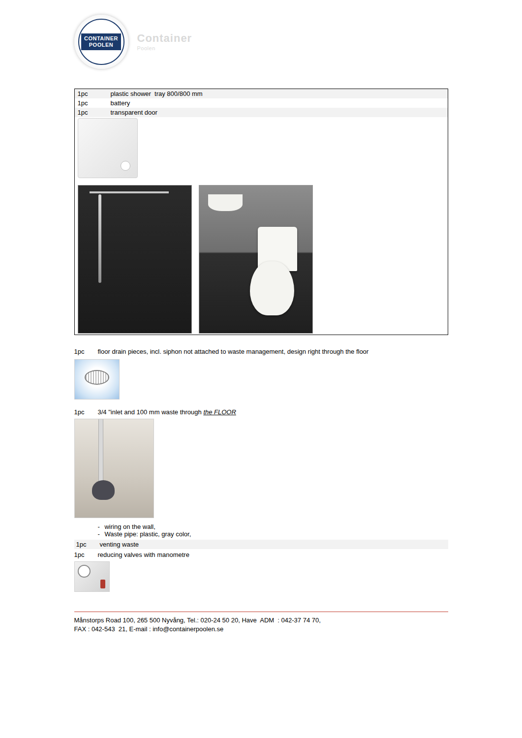CONTAINER
POOLEN
Container
Poolen
| 1pc | plastic shower tray 800/800 mm |
| 1pc | battery |
| 1pc | transparent door |
1pcfloor drain pieces, incl. siphon not attached to waste management, design right through the floor
1pc3/4 "inlet and 100 mm waste through the FLOOR
wiring on the wall,
Waste pipe: plastic, gray color,
1pcventing waste
1pcreducing valves with manometre
Månstorps Road 100, 265 500 Nyvång, Tel.: 020-24 50 20, Have ADM : 042-37 74 70,
FAX : 042-543 21, E-mail : info@containerpoolen.se